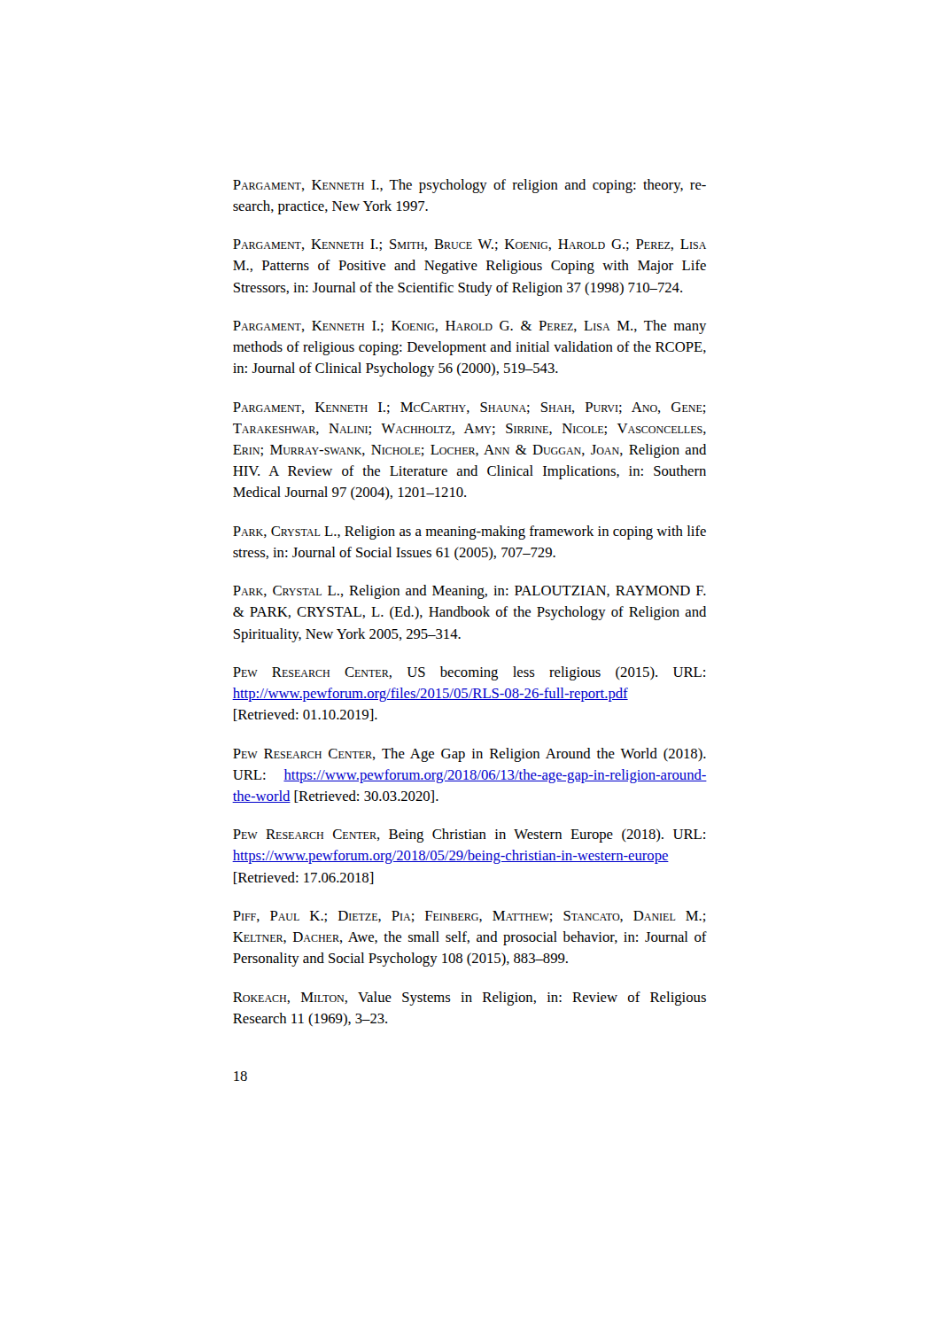Pargament, Kenneth I., The psychology of religion and coping: theory, research, practice, New York 1997.
Pargament, Kenneth I.; Smith, Bruce W.; Koenig, Harold G.; Perez, Lisa M., Patterns of Positive and Negative Religious Coping with Major Life Stressors, in: Journal of the Scientific Study of Religion 37 (1998) 710–724.
Pargament, Kenneth I.; Koenig, Harold G. & Perez, Lisa M., The many methods of religious coping: Development and initial validation of the RCOPE, in: Journal of Clinical Psychology 56 (2000), 519–543.
Pargament, Kenneth I.; McCarthy, Shauna; Shah, Purvi; Ano, Gene; Tarakeshwar, Nalini; Wachholtz, Amy; Sirrine, Nicole; Vasconcelles, Erin; Murray-swank, Nichole; Locher, Ann & Duggan, Joan, Religion and HIV. A Review of the Literature and Clinical Implications, in: Southern Medical Journal 97 (2004), 1201–1210.
Park, Crystal L., Religion as a meaning-making framework in coping with life stress, in: Journal of Social Issues 61 (2005), 707–729.
Park, Crystal L., Religion and Meaning, in: PALOUTZIAN, RAYMOND F. & PARK, CRYSTAL, L. (Ed.), Handbook of the Psychology of Religion and Spirituality, New York 2005, 295–314.
Pew Research Center, US becoming less religious (2015). URL: http://www.pewforum.org/files/2015/05/RLS-08-26-full-report.pdf [Retrieved: 01.10.2019].
Pew Research Center, The Age Gap in Religion Around the World (2018). URL: https://www.pewforum.org/2018/06/13/the-age-gap-in-religion-around-the-world [Retrieved: 30.03.2020].
Pew Research Center, Being Christian in Western Europe (2018). URL: https://www.pewforum.org/2018/05/29/being-christian-in-western-europe [Retrieved: 17.06.2018]
Piff, Paul K.; Dietze, Pia; Feinberg, Matthew; Stancato, Daniel M.; Keltner, Dacher, Awe, the small self, and prosocial behavior, in: Journal of Personality and Social Psychology 108 (2015), 883–899.
Rokeach, Milton, Value Systems in Religion, in: Review of Religious Research 11 (1969), 3–23.
18